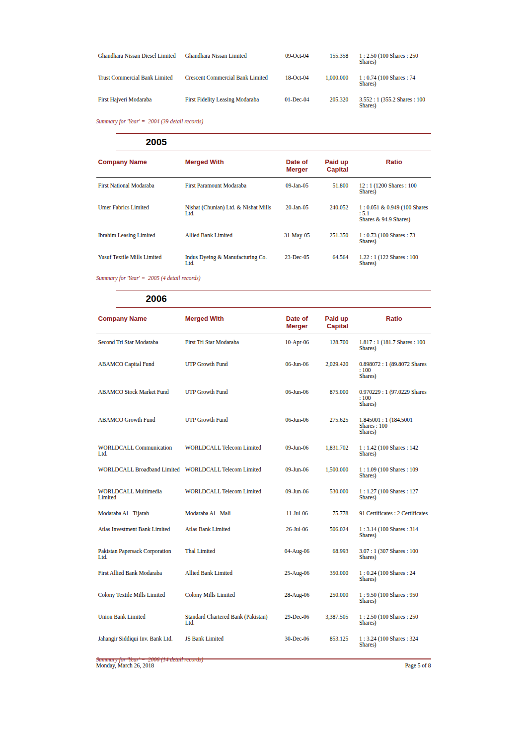| Ghandhara Nissan Diesel Limited | Ghandhara Nissan Limited | 09-Oct-04 | 155.358 | 1 : 2.50 (100 Shares : 250 Shares) |
| Trust Commercial Bank Limited | Crescent Commercial Bank Limited | 18-Oct-04 | 1,000.000 | 1 : 0.74 (100 Shares : 74 Shares) |
| First Hajveri Modaraba | First Fidelity Leasing Modaraba | 01-Dec-04 | 205.320 | 3.552 : 1 (355.2 Shares : 100 Shares) |
Summary for 'Year' = 2004 (39 detail records)
2005
| Company Name | Merged With | Date of Merger | Paid up Capital | Ratio |
| --- | --- | --- | --- | --- |
| First National Modaraba | First Paramount Modaraba | 09-Jan-05 | 51.800 | 12 : 1 (1200 Shares : 100 Shares) |
| Umer Fabrics Limited | Nishat (Chunian) Ltd. & Nishat Mills Ltd. | 20-Jan-05 | 240.052 | 1 : 0.051 & 0.949 (100 Shares : 5.1 Shares & 94.9 Shares) |
| Ibrahim Leasing Limited | Allied Bank Limited | 31-May-05 | 251.350 | 1 : 0.73 (100 Shares : 73 Shares) |
| Yusuf Textile Mills Limited | Indus Dyeing & Manufacturing Co. Ltd. | 23-Dec-05 | 64.564 | 1.22 : 1 (122 Shares : 100 Shares) |
Summary for 'Year' = 2005 (4 detail records)
2006
| Company Name | Merged With | Date of Merger | Paid up Capital | Ratio |
| --- | --- | --- | --- | --- |
| Second Tri Star Modaraba | First Tri Star Modaraba | 10-Apr-06 | 128.700 | 1.817 : 1 (181.7 Shares : 100 Shares) |
| ABAMCO Capital Fund | UTP Growth Fund | 06-Jun-06 | 2,029.420 | 0.898072 : 1 (89.8072 Shares : 100 Shares) |
| ABAMCO Stock Market Fund | UTP Growth Fund | 06-Jun-06 | 875.000 | 0.970229 : 1 (97.0229 Shares : 100 Shares) |
| ABAMCO Growth Fund | UTP Growth Fund | 06-Jun-06 | 275.625 | 1.845001 : 1 (184.5001 Shares : 100 Shares) |
| WORLDCALL Communication Ltd. | WORLDCALL Telecom Limited | 09-Jun-06 | 1,831.702 | 1 : 1.42 (100 Shares : 142 Shares) |
| WORLDCALL Broadband Limited | WORLDCALL Telecom Limited | 09-Jun-06 | 1,500.000 | 1 : 1.09 (100 Shares : 109 Shares) |
| WORLDCALL Multimedia Limited | WORLDCALL Telecom Limited | 09-Jun-06 | 530.000 | 1 : 1.27 (100 Shares : 127 Shares) |
| Modaraba Al - Tijarah | Modaraba Al - Mali | 11-Jul-06 | 75.778 | 91 Certificates : 2 Certificates |
| Atlas Investment Bank Limited | Atlas Bank Limited | 26-Jul-06 | 506.024 | 1 : 3.14 (100 Shares : 314 Shares) |
| Pakistan Papersack Corporation Ltd. | Thal Limited | 04-Aug-06 | 68.993 | 3.07 : 1 (307 Shares : 100 Shares) |
| First Allied Bank Modaraba | Allied Bank Limited | 25-Aug-06 | 350.000 | 1 : 0.24 (100 Shares : 24 Shares) |
| Colony Textile Mills Limited | Colony Mills Limited | 28-Aug-06 | 250.000 | 1 : 9.50 (100 Shares : 950 Shares) |
| Union Bank Limited | Standard Chartered Bank (Pakistan) Ltd. | 29-Dec-06 | 3,387.505 | 1 : 2.50 (100 Shares : 250 Shares) |
| Jahangir Siddiqui Inv. Bank Ltd. | JS Bank Limited | 30-Dec-06 | 853.125 | 1 : 3.24 (100 Shares : 324 Shares) |
Summary for 'Year' = 2006 (14 detail records)
Monday, March 26, 2018 Page 5 of 8